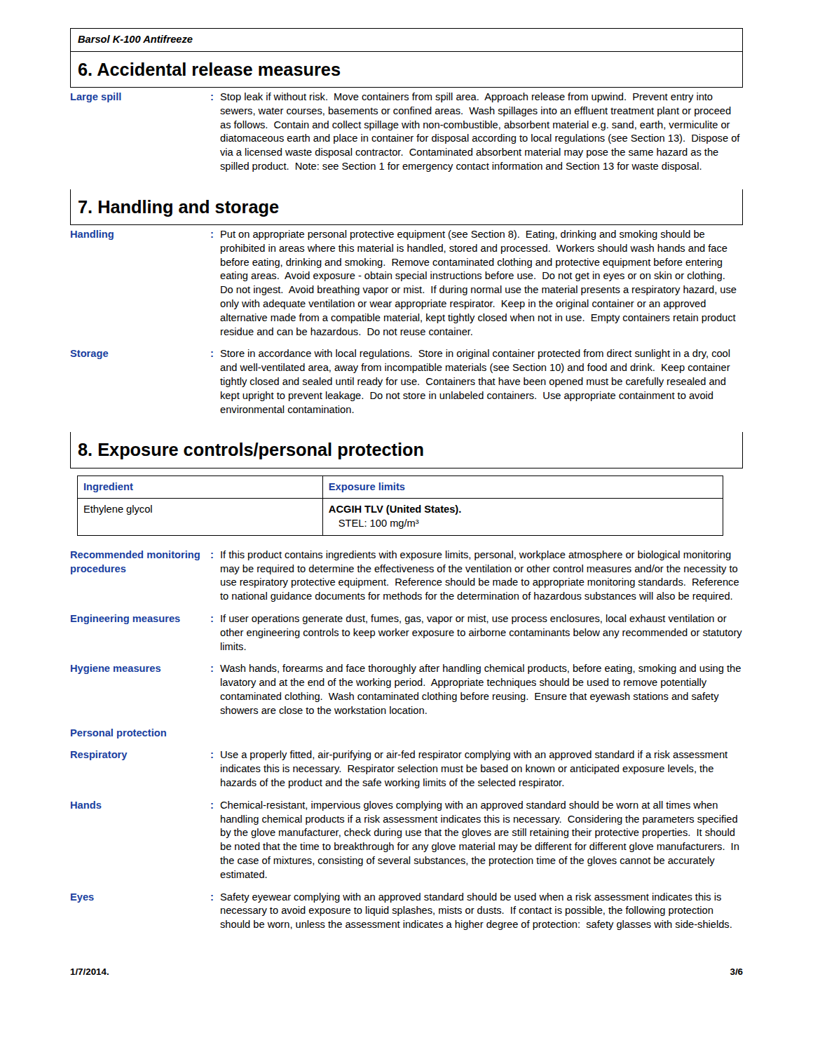Barsol K-100 Antifreeze
6. Accidental release measures
| Large spill | : | Stop leak if without risk. Move containers from spill area. Approach release from upwind. Prevent entry into sewers, water courses, basements or confined areas. Wash spillages into an effluent treatment plant or proceed as follows. Contain and collect spillage with non-combustible, absorbent material e.g. sand, earth, vermiculite or diatomaceous earth and place in container for disposal according to local regulations (see Section 13). Dispose of via a licensed waste disposal contractor. Contaminated absorbent material may pose the same hazard as the spilled product. Note: see Section 1 for emergency contact information and Section 13 for waste disposal. |
7. Handling and storage
| Handling | : | Put on appropriate personal protective equipment (see Section 8). Eating, drinking and smoking should be prohibited in areas where this material is handled, stored and processed. Workers should wash hands and face before eating, drinking and smoking. Remove contaminated clothing and protective equipment before entering eating areas. Avoid exposure - obtain special instructions before use. Do not get in eyes or on skin or clothing. Do not ingest. Avoid breathing vapor or mist. If during normal use the material presents a respiratory hazard, use only with adequate ventilation or wear appropriate respirator. Keep in the original container or an approved alternative made from a compatible material, kept tightly closed when not in use. Empty containers retain product residue and can be hazardous. Do not reuse container. |
| Storage | : | Store in accordance with local regulations. Store in original container protected from direct sunlight in a dry, cool and well-ventilated area, away from incompatible materials (see Section 10) and food and drink. Keep container tightly closed and sealed until ready for use. Containers that have been opened must be carefully resealed and kept upright to prevent leakage. Do not store in unlabeled containers. Use appropriate containment to avoid environmental contamination. |
8. Exposure controls/personal protection
| Ingredient | Exposure limits |
| --- | --- |
| Ethylene glycol | ACGIH TLV (United States). STEL: 100 mg/m³ |
| Recommended monitoring procedures | : | If this product contains ingredients with exposure limits, personal, workplace atmosphere or biological monitoring may be required to determine the effectiveness of the ventilation or other control measures and/or the necessity to use respiratory protective equipment. Reference should be made to appropriate monitoring standards. Reference to national guidance documents for methods for the determination of hazardous substances will also be required. |
| Engineering measures | : | If user operations generate dust, fumes, gas, vapor or mist, use process enclosures, local exhaust ventilation or other engineering controls to keep worker exposure to airborne contaminants below any recommended or statutory limits. |
| Hygiene measures | : | Wash hands, forearms and face thoroughly after handling chemical products, before eating, smoking and using the lavatory and at the end of the working period. Appropriate techniques should be used to remove potentially contaminated clothing. Wash contaminated clothing before reusing. Ensure that eyewash stations and safety showers are close to the workstation location. |
| Personal protection |
| Respiratory | : | Use a properly fitted, air-purifying or air-fed respirator complying with an approved standard if a risk assessment indicates this is necessary. Respirator selection must be based on known or anticipated exposure levels, the hazards of the product and the safe working limits of the selected respirator. |
| Hands | : | Chemical-resistant, impervious gloves complying with an approved standard should be worn at all times when handling chemical products if a risk assessment indicates this is necessary. Considering the parameters specified by the glove manufacturer, check during use that the gloves are still retaining their protective properties. It should be noted that the time to breakthrough for any glove material may be different for different glove manufacturers. In the case of mixtures, consisting of several substances, the protection time of the gloves cannot be accurately estimated. |
| Eyes | : | Safety eyewear complying with an approved standard should be used when a risk assessment indicates this is necessary to avoid exposure to liquid splashes, mists or dusts. If contact is possible, the following protection should be worn, unless the assessment indicates a higher degree of protection: safety glasses with side-shields. |
1/7/2014. 3/6